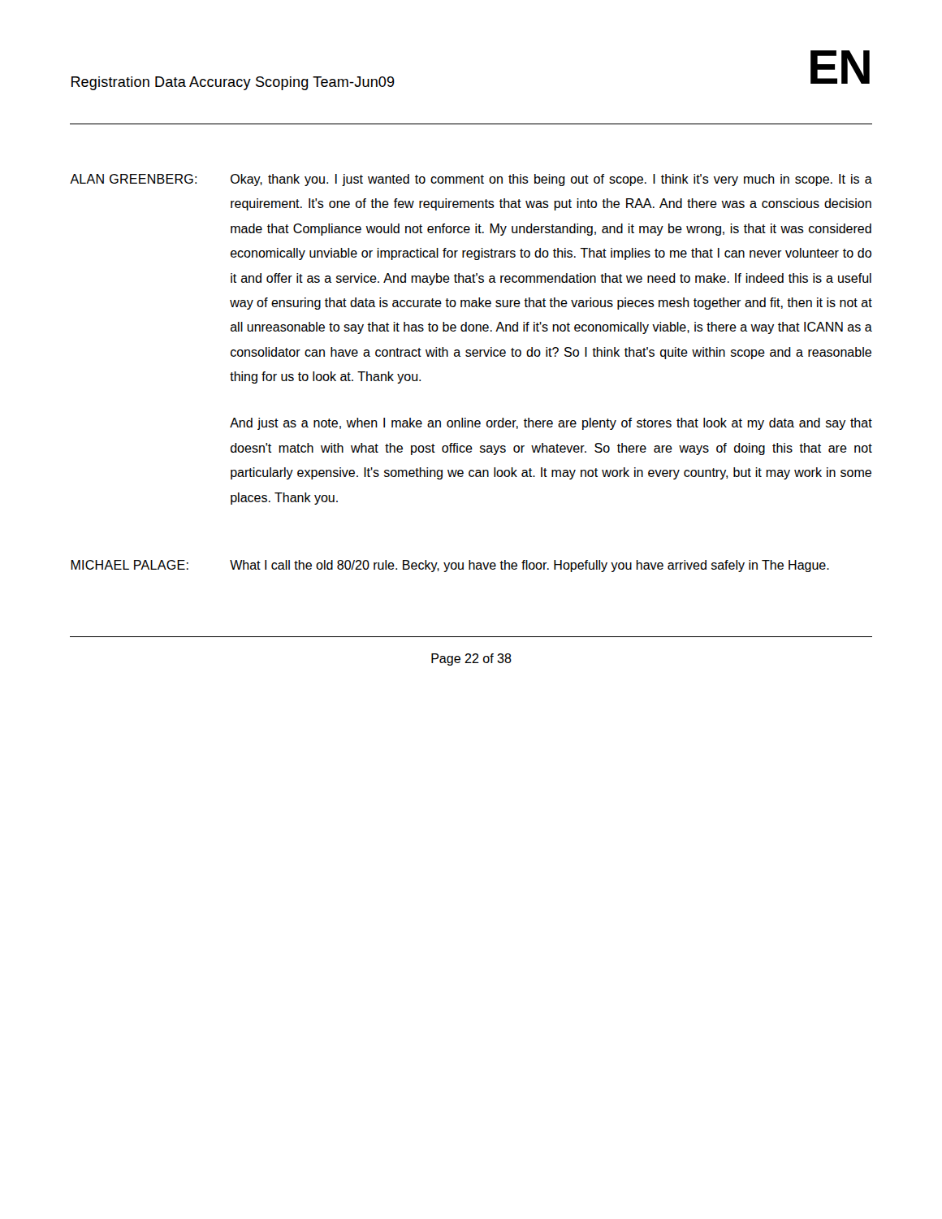Registration Data Accuracy Scoping Team-Jun09
EN
ALAN GREENBERG:
Okay, thank you. I just wanted to comment on this being out of scope. I think it's very much in scope. It is a requirement. It's one of the few requirements that was put into the RAA. And there was a conscious decision made that Compliance would not enforce it. My understanding, and it may be wrong, is that it was considered economically unviable or impractical for registrars to do this. That implies to me that I can never volunteer to do it and offer it as a service. And maybe that's a recommendation that we need to make. If indeed this is a useful way of ensuring that data is accurate to make sure that the various pieces mesh together and fit, then it is not at all unreasonable to say that it has to be done. And if it's not economically viable, is there a way that ICANN as a consolidator can have a contract with a service to do it? So I think that's quite within scope and a reasonable thing for us to look at. Thank you.
And just as a note, when I make an online order, there are plenty of stores that look at my data and say that doesn't match with what the post office says or whatever. So there are ways of doing this that are not particularly expensive. It's something we can look at. It may not work in every country, but it may work in some places. Thank you.
MICHAEL PALAGE:
What I call the old 80/20 rule. Becky, you have the floor. Hopefully you have arrived safely in The Hague.
Page 22 of 38